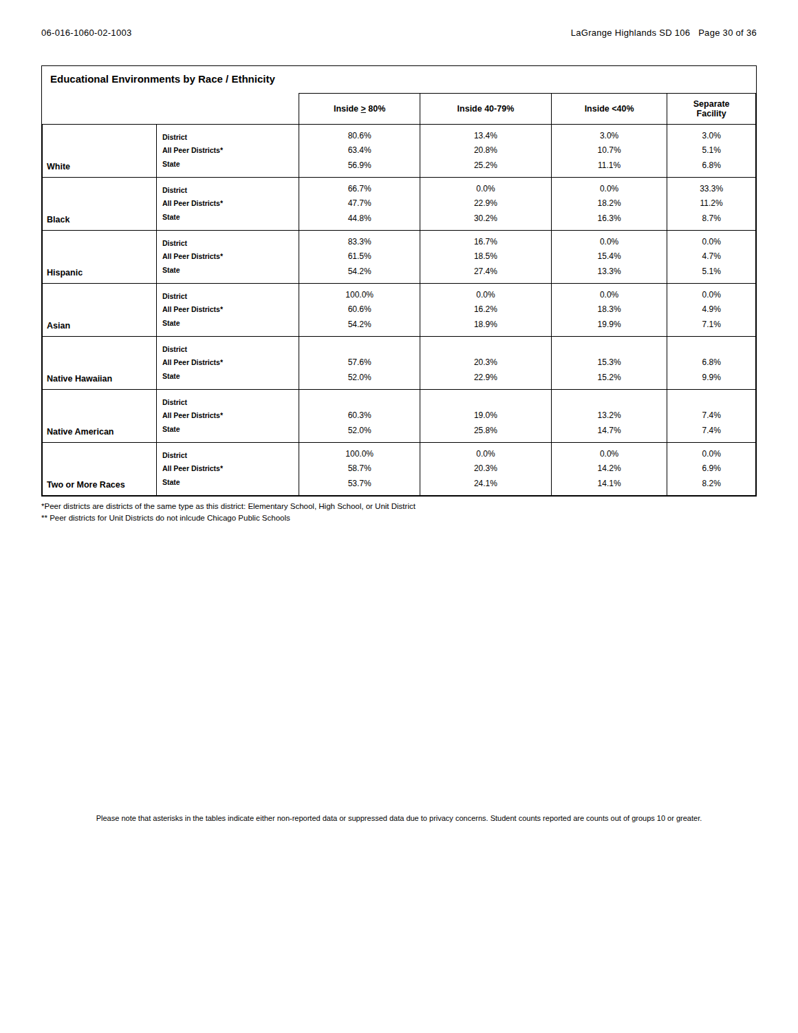06-016-1060-02-1003
LaGrange Highlands SD 106 Page 30 of 36
Educational Environments by Race / Ethnicity
| | Inside > 80% | Inside 40-79% | Inside <40% | Separate Facility |
| --- | --- | --- | --- | --- |
| White | District All Peer Districts* State | 80.6% 63.4% 56.9% | 13.4% 20.8% 25.2% | 3.0% 10.7% 11.1% | 3.0% 5.1% 6.8% |
| Black | District All Peer Districts* State | 66.7% 47.7% 44.8% | 0.0% 22.9% 30.2% | 0.0% 18.2% 16.3% | 33.3% 11.2% 8.7% |
| Hispanic | District All Peer Districts* State | 83.3% 61.5% 54.2% | 16.7% 18.5% 27.4% | 0.0% 15.4% 13.3% | 0.0% 4.7% 5.1% |
| Asian | District All Peer Districts* State | 100.0% 60.6% 54.2% | 0.0% 16.2% 18.9% | 0.0% 18.3% 19.9% | 0.0% 4.9% 7.1% |
| Native Hawaiian | District All Peer Districts* State | 57.6% 52.0% | 20.3% 22.9% | 15.3% 15.2% | 6.8% 9.9% |
| Native American | District All Peer Districts* State | 60.3% 52.0% | 19.0% 25.8% | 13.2% 14.7% | 7.4% 7.4% |
| Two or More Races | District All Peer Districts* State | 100.0% 58.7% 53.7% | 0.0% 20.3% 24.1% | 0.0% 14.2% 14.1% | 0.0% 6.9% 8.2% |
*Peer districts are districts of the same type as this district: Elementary School, High School, or Unit District
** Peer districts for Unit Districts do not inlcude Chicago Public Schools
Please note that asterisks in the tables indicate either non-reported data or suppressed data due to privacy concerns. Student counts reported are counts out of groups 10 or greater.